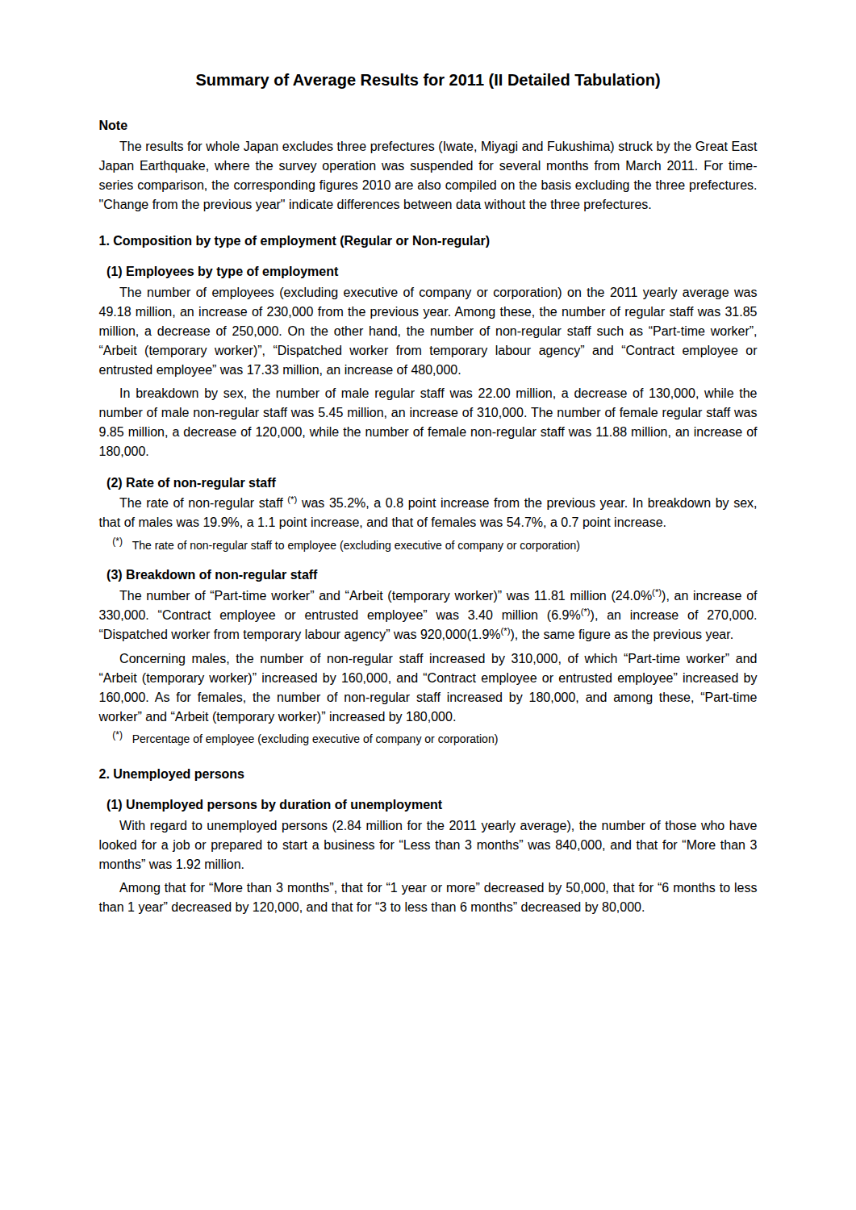Summary of Average Results for 2011 (II Detailed Tabulation)
Note
The results for whole Japan excludes three prefectures (Iwate, Miyagi and Fukushima) struck by the Great East Japan Earthquake, where the survey operation was suspended for several months from March 2011. For time-series comparison, the corresponding figures 2010 are also compiled on the basis excluding the three prefectures. "Change from the previous year" indicate differences between data without the three prefectures.
1. Composition by type of employment (Regular or Non-regular)
(1) Employees by type of employment
The number of employees (excluding executive of company or corporation) on the 2011 yearly average was 49.18 million, an increase of 230,000 from the previous year. Among these, the number of regular staff was 31.85 million, a decrease of 250,000. On the other hand, the number of non-regular staff such as “Part-time worker”, “Arbeit (temporary worker)”, “Dispatched worker from temporary labour agency” and “Contract employee or entrusted employee” was 17.33 million, an increase of 480,000.
In breakdown by sex, the number of male regular staff was 22.00 million, a decrease of 130,000, while the number of male non-regular staff was 5.45 million, an increase of 310,000. The number of female regular staff was 9.85 million, a decrease of 120,000, while the number of female non-regular staff was 11.88 million, an increase of 180,000.
(2) Rate of non-regular staff
The rate of non-regular staff (*) was 35.2%, a 0.8 point increase from the previous year. In breakdown by sex, that of males was 19.9%, a 1.1 point increase, and that of females was 54.7%, a 0.7 point increase.
(*) The rate of non-regular staff to employee (excluding executive of company or corporation)
(3) Breakdown of non-regular staff
The number of “Part-time worker” and “Arbeit (temporary worker)” was 11.81 million (24.0%(*)), an increase of 330,000. “Contract employee or entrusted employee” was 3.40 million (6.9%(*)), an increase of 270,000. “Dispatched worker from temporary labour agency” was 920,000(1.9%(*)), the same figure as the previous year.
Concerning males, the number of non-regular staff increased by 310,000, of which “Part-time worker” and “Arbeit (temporary worker)” increased by 160,000, and “Contract employee or entrusted employee” increased by 160,000. As for females, the number of non-regular staff increased by 180,000, and among these, “Part-time worker” and “Arbeit (temporary worker)” increased by 180,000.
(*) Percentage of employee (excluding executive of company or corporation)
2. Unemployed persons
(1) Unemployed persons by duration of unemployment
With regard to unemployed persons (2.84 million for the 2011 yearly average), the number of those who have looked for a job or prepared to start a business for “Less than 3 months” was 840,000, and that for “More than 3 months” was 1.92 million.
Among that for “More than 3 months”, that for “1 year or more” decreased by 50,000, that for “6 months to less than 1 year” decreased by 120,000, and that for “3 to less than 6 months” decreased by 80,000.